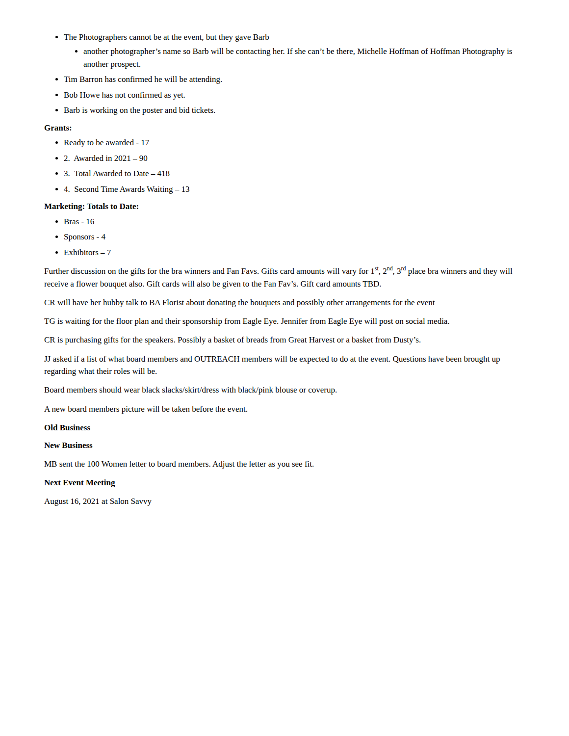The Photographers cannot be at the event, but they gave Barb
another photographer’s name so Barb will be contacting her. If she can’t be there, Michelle Hoffman of Hoffman Photography is another prospect.
Tim Barron has confirmed he will be attending.
Bob Howe has not confirmed as yet.
Barb is working on the poster and bid tickets.
Grants:
Ready to be awarded - 17
2. Awarded in 2021 – 90
3. Total Awarded to Date – 418
4. Second Time Awards Waiting – 13
Marketing: Totals to Date:
Bras - 16
Sponsors - 4
Exhibitors – 7
Further discussion on the gifts for the bra winners and Fan Favs. Gifts card amounts will vary for 1st, 2nd, 3rd place bra winners and they will receive a flower bouquet also. Gift cards will also be given to the Fan Fav’s. Gift card amounts TBD.
CR will have her hubby talk to BA Florist about donating the bouquets and possibly other arrangements for the event
TG is waiting for the floor plan and their sponsorship from Eagle Eye. Jennifer from Eagle Eye will post on social media.
CR is purchasing gifts for the speakers. Possibly a basket of breads from Great Harvest or a basket from Dusty’s.
JJ asked if a list of what board members and OUTREACH members will be expected to do at the event. Questions have been brought up regarding what their roles will be.
Board members should wear black slacks/skirt/dress with black/pink blouse or coverup.
A new board members picture will be taken before the event.
Old Business
New Business
MB sent the 100 Women letter to board members. Adjust the letter as you see fit.
Next Event Meeting
August 16, 2021 at Salon Savvy